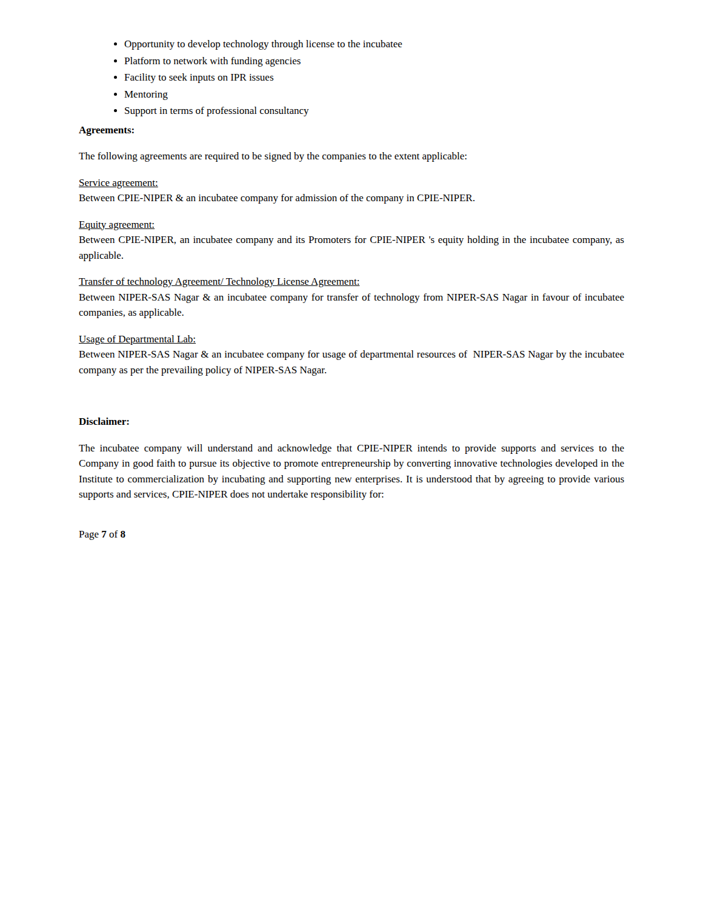Opportunity to develop technology through license to the incubatee
Platform to network with funding agencies
Facility to seek inputs on IPR issues
Mentoring
Support in terms of professional consultancy
Agreements:
The following agreements are required to be signed by the companies to the extent applicable:
Service agreement:
Between CPIE-NIPER & an incubatee company for admission of the company in CPIE-NIPER.
Equity agreement:
Between CPIE-NIPER, an incubatee company and its Promoters for CPIE-NIPER 's equity holding in the incubatee company, as applicable.
Transfer of technology Agreement/ Technology License Agreement:
Between NIPER-SAS Nagar & an incubatee company for transfer of technology from NIPER-SAS Nagar in favour of incubatee companies, as applicable.
Usage of Departmental Lab:
Between NIPER-SAS Nagar & an incubatee company for usage of departmental resources of NIPER-SAS Nagar by the incubatee company as per the prevailing policy of NIPER-SAS Nagar.
Disclaimer:
The incubatee company will understand and acknowledge that CPIE-NIPER intends to provide supports and services to the Company in good faith to pursue its objective to promote entrepreneurship by converting innovative technologies developed in the Institute to commercialization by incubating and supporting new enterprises. It is understood that by agreeing to provide various supports and services, CPIE-NIPER does not undertake responsibility for:
Page 7 of 8